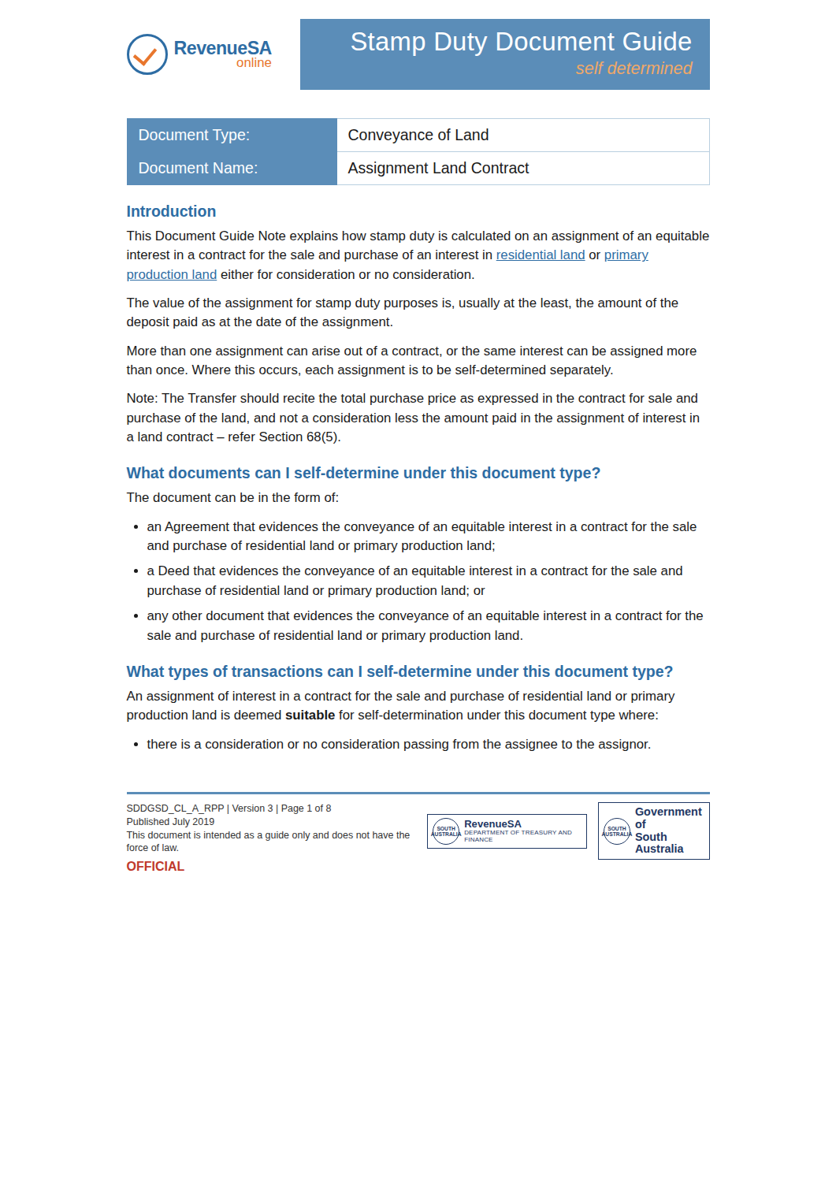RevenueSA online
Stamp Duty Document Guide
self determined
| Document Type: | Conveyance of Land |
| Document Name: | Assignment Land Contract |
Introduction
This Document Guide Note explains how stamp duty is calculated on an assignment of an equitable interest in a contract for the sale and purchase of an interest in residential land or primary production land either for consideration or no consideration.
The value of the assignment for stamp duty purposes is, usually at the least, the amount of the deposit paid as at the date of the assignment.
More than one assignment can arise out of a contract, or the same interest can be assigned more than once. Where this occurs, each assignment is to be self-determined separately.
Note: The Transfer should recite the total purchase price as expressed in the contract for sale and purchase of the land, and not a consideration less the amount paid in the assignment of interest in a land contract – refer Section 68(5).
What documents can I self-determine under this document type?
The document can be in the form of:
an Agreement that evidences the conveyance of an equitable interest in a contract for the sale and purchase of residential land or primary production land;
a Deed that evidences the conveyance of an equitable interest in a contract for the sale and purchase of residential land or primary production land; or
any other document that evidences the conveyance of an equitable interest in a contract for the sale and purchase of residential land or primary production land.
What types of transactions can I self-determine under this document type?
An assignment of interest in a contract for the sale and purchase of residential land or primary production land is deemed suitable for self-determination under this document type where:
there is a consideration or no consideration passing from the assignee to the assignor.
SDDGSD_CL_A_RPP | Version 3 | Page 1 of 8
Published July 2019
This document is intended as a guide only and does not have the force of law. OFFICIAL
SOUTH
AUSTRALIA
RevenueSA DEPARTMENT OF TREASURY AND FINANCE
SOUTH
AUSTRALIA
Government of South Australia